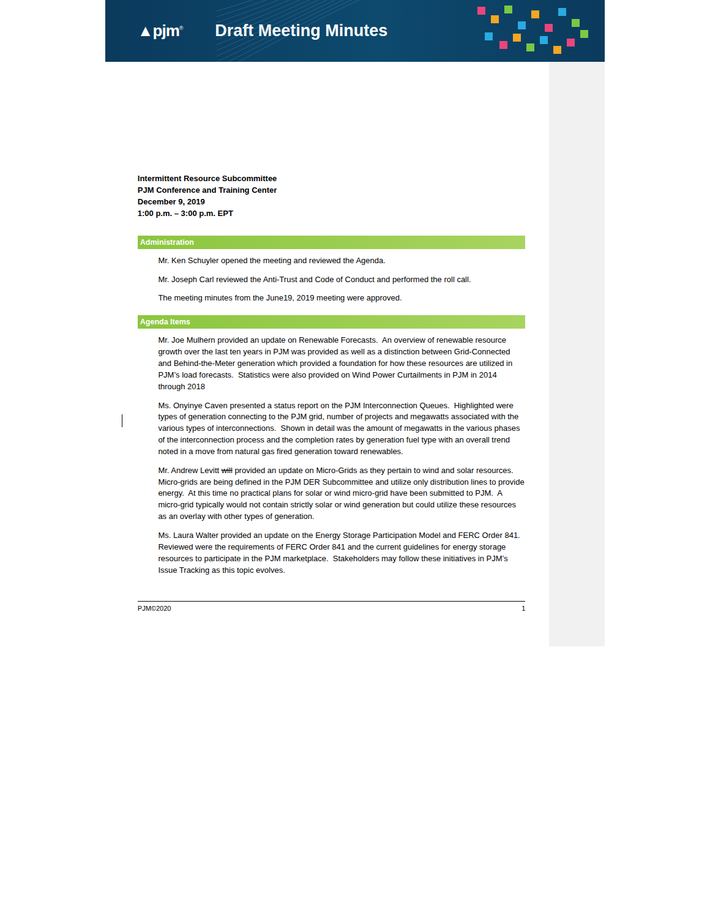▲pjm®
Draft Meeting Minutes
Intermittent Resource Subcommittee
PJM Conference and Training Center
December 9, 2019
1:00 p.m. – 3:00 p.m. EPT
Administration
Mr. Ken Schuyler opened the meeting and reviewed the Agenda.
Mr. Joseph Carl reviewed the Anti-Trust and Code of Conduct and performed the roll call.
The meeting minutes from the June19, 2019 meeting were approved.
Agenda Items
Mr. Joe Mulhern provided an update on Renewable Forecasts. An overview of renewable resource growth over the last ten years in PJM was provided as well as a distinction between Grid-Connected and Behind-the-Meter generation which provided a foundation for how these resources are utilized in PJM’s load forecasts. Statistics were also provided on Wind Power Curtailments in PJM in 2014 through 2018
Ms. Onyinye Caven presented a status report on the PJM Interconnection Queues. Highlighted were types of generation connecting to the PJM grid, number of projects and megawatts associated with the various types of interconnections. Shown in detail was the amount of megawatts in the various phases of the interconnection process and the completion rates by generation fuel type with an overall trend noted in a move from natural gas fired generation toward renewables.
Mr. Andrew Levitt will provided an update on Micro-Grids as they pertain to wind and solar resources. Micro-grids are being defined in the PJM DER Subcommittee and utilize only distribution lines to provide energy. At this time no practical plans for solar or wind micro-grid have been submitted to PJM. A micro-grid typically would not contain strictly solar or wind generation but could utilize these resources as an overlay with other types of generation.
Ms. Laura Walter provided an update on the Energy Storage Participation Model and FERC Order 841. Reviewed were the requirements of FERC Order 841 and the current guidelines for energy storage resources to participate in the PJM marketplace. Stakeholders may follow these initiatives in PJM’s Issue Tracking as this topic evolves.
PJM©2020 1